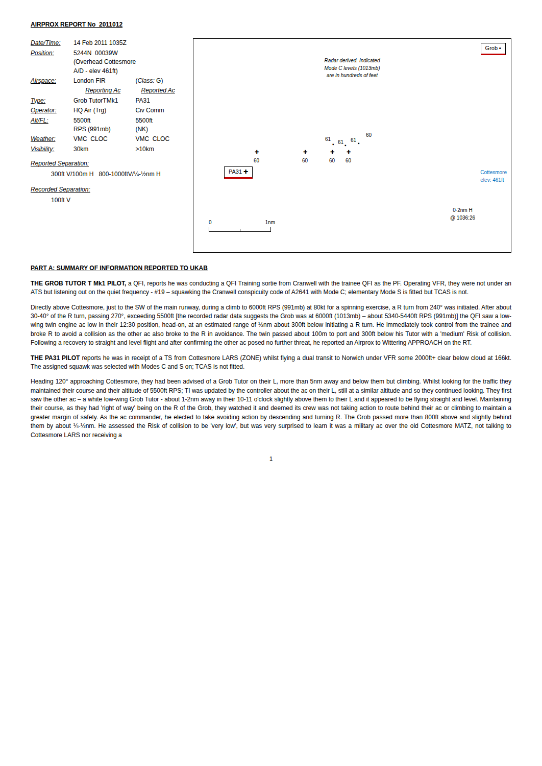AIRPROX REPORT No 2011012
| Date/Time: | 14 Feb 2011 1035Z |
| Position: | 5244N 00039W (Overhead Cottesmore A/D - elev 461ft) |
| Airspace: | London FIR | ( Class: G) |
| | Reporting Ac | Reported Ac |
| Type: | Grob TutorTMk1 | PA31 |
| Operator: | HQ Air (Trg) | Civ Comm |
| Alt/FL: | 5500ft RPS (991mb) | 5500ft (NK) |
| Weather: | VMC CLOC | VMC CLOC |
| Visibility: | 30km | >10km |
Reported Separation:
300ft V/100m H 800-1000ftV/¼-½nm H
Recorded Separation:
100ft V
Grob ▪
Radar derived. Indicated
Mode C levels (1013mb)
are in hundreds of feet
PA31 ✚
Cottesmore
elev: 461ft
0·2nm H
@ 1036:26
01nm
✚
60
✚
60
✚
60
✚
60
61
61
61
60
▪
▪
▪
PART A: SUMMARY OF INFORMATION REPORTED TO UKAB
THE GROB TUTOR T Mk1 PILOT, a QFI, reports he was conducting a QFI Training sortie from Cranwell with the trainee QFI as the PF. Operating VFR, they were not under an ATS but listening out on the quiet frequency - #19 – squawking the Cranwell conspicuity code of A2641 with Mode C; elementary Mode S is fitted but TCAS is not.
Directly above Cottesmore, just to the SW of the main runway, during a climb to 6000ft RPS (991mb) at 80kt for a spinning exercise, a R turn from 240° was initiated. After about 30-40° of the R turn, passing 270°, exceeding 5500ft [the recorded radar data suggests the Grob was at 6000ft (1013mb) – about 5340-5440ft RPS (991mb)] the QFI saw a low-wing twin engine ac low in their 12:30 position, head-on, at an estimated range of ½nm about 300ft below initiating a R turn. He immediately took control from the trainee and broke R to avoid a collision as the other ac also broke to the R in avoidance. The twin passed about 100m to port and 300ft below his Tutor with a 'medium' Risk of collision. Following a recovery to straight and level flight and after confirming the other ac posed no further threat, he reported an Airprox to Wittering APPROACH on the RT.
THE PA31 PILOT reports he was in receipt of a TS from Cottesmore LARS (ZONE) whilst flying a dual transit to Norwich under VFR some 2000ft+ clear below cloud at 166kt. The assigned squawk was selected with Modes C and S on; TCAS is not fitted.
Heading 120° approaching Cottesmore, they had been advised of a Grob Tutor on their L, more than 5nm away and below them but climbing. Whilst looking for the traffic they maintained their course and their altitude of 5500ft RPS; TI was updated by the controller about the ac on their L, still at a similar altitude and so they continued looking. They first saw the other ac – a white low-wing Grob Tutor - about 1-2nm away in their 10-11 o'clock slightly above them to their L and it appeared to be flying straight and level. Maintaining their course, as they had 'right of way' being on the R of the Grob, they watched it and deemed its crew was not taking action to route behind their ac or climbing to maintain a greater margin of safety. As the ac commander, he elected to take avoiding action by descending and turning R. The Grob passed more than 800ft above and slightly behind them by about ¼-½nm. He assessed the Risk of collision to be 'very low', but was very surprised to learn it was a military ac over the old Cottesmore MATZ, not talking to Cottesmore LARS nor receiving a
1